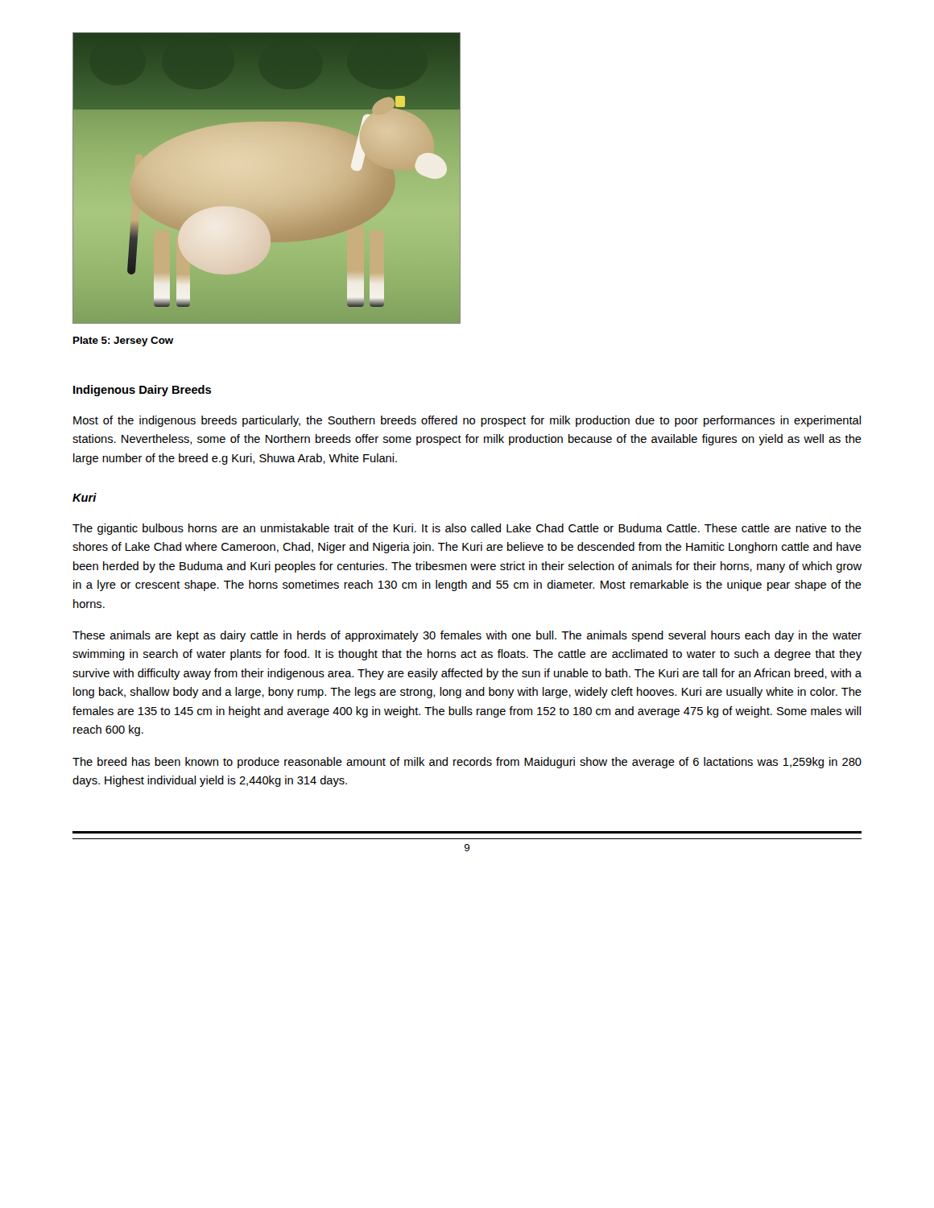Plate 5: Jersey Cow
Indigenous Dairy Breeds
Most of the indigenous breeds particularly, the Southern breeds offered no prospect for milk production due to poor performances in experimental stations. Nevertheless, some of the Northern breeds offer some prospect for milk production because of the available figures on yield as well as the large number of the breed e.g Kuri, Shuwa Arab, White Fulani.
Kuri
The gigantic bulbous horns are an unmistakable trait of the Kuri. It is also called Lake Chad Cattle or Buduma Cattle. These cattle are native to the shores of Lake Chad where Cameroon, Chad, Niger and Nigeria join. The Kuri are believe to be descended from the Hamitic Longhorn cattle and have been herded by the Buduma and Kuri peoples for centuries. The tribesmen were strict in their selection of animals for their horns, many of which grow in a lyre or crescent shape. The horns sometimes reach 130 cm in length and 55 cm in diameter. Most remarkable is the unique pear shape of the horns.
These animals are kept as dairy cattle in herds of approximately 30 females with one bull. The animals spend several hours each day in the water swimming in search of water plants for food. It is thought that the horns act as floats. The cattle are acclimated to water to such a degree that they survive with difficulty away from their indigenous area. They are easily affected by the sun if unable to bath. The Kuri are tall for an African breed, with a long back, shallow body and a large, bony rump. The legs are strong, long and bony with large, widely cleft hooves. Kuri are usually white in color. The females are 135 to 145 cm in height and average 400 kg in weight. The bulls range from 152 to 180 cm and average 475 kg of weight. Some males will reach 600 kg.
The breed has been known to produce reasonable amount of milk and records from Maiduguri show the average of 6 lactations was 1,259kg in 280 days. Highest individual yield is 2,440kg in 314 days.
9